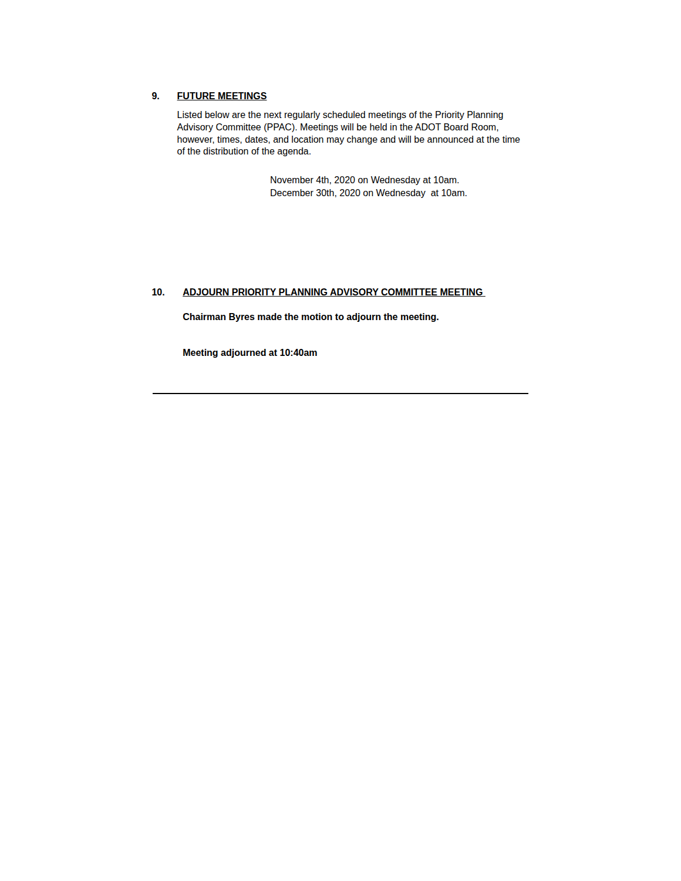9.
FUTURE MEETINGS
Listed below are the next regularly scheduled meetings of the Priority Planning Advisory Committee (PPAC). Meetings will be held in the ADOT Board Room, however, times, dates, and location may change and will be announced at the time of the distribution of the agenda.
November 4th, 2020 on Wednesday at 10am.
December 30th, 2020 on Wednesday at 10am.
10.
ADJOURN PRIORITY PLANNING ADVISORY COMMITTEE MEETING
Chairman Byres made the motion to adjourn the meeting.
Meeting adjourned at 10:40am